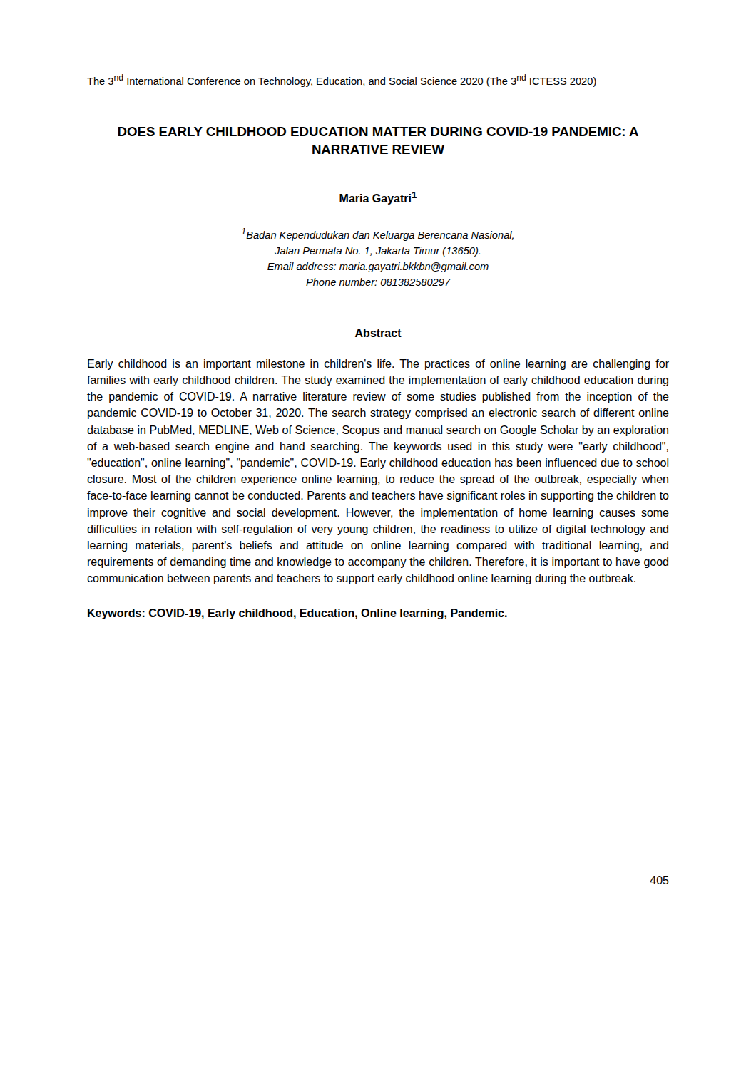The 3nd International Conference on Technology, Education, and Social Science 2020 (The 3nd ICTESS 2020)
Does Early Childhood Education Matter During COVID-19 Pandemic: A Narrative Review
Maria Gayatri1
1Badan Kependudukan dan Keluarga Berencana Nasional,
Jalan Permata No. 1, Jakarta Timur (13650).
Email address: maria.gayatri.bkkbn@gmail.com
Phone number: 081382580297
Abstract
Early childhood is an important milestone in children's life. The practices of online learning are challenging for families with early childhood children. The study examined the implementation of early childhood education during the pandemic of COVID-19. A narrative literature review of some studies published from the inception of the pandemic COVID-19 to October 31, 2020. The search strategy comprised an electronic search of different online database in PubMed, MEDLINE, Web of Science, Scopus and manual search on Google Scholar by an exploration of a web-based search engine and hand searching. The keywords used in this study were "early childhood", "education", online learning", "pandemic", COVID-19. Early childhood education has been influenced due to school closure. Most of the children experience online learning, to reduce the spread of the outbreak, especially when face-to-face learning cannot be conducted. Parents and teachers have significant roles in supporting the children to improve their cognitive and social development. However, the implementation of home learning causes some difficulties in relation with self-regulation of very young children, the readiness to utilize of digital technology and learning materials, parent's beliefs and attitude on online learning compared with traditional learning, and requirements of demanding time and knowledge to accompany the children. Therefore, it is important to have good communication between parents and teachers to support early childhood online learning during the outbreak.
Keywords: COVID-19, Early childhood, Education, Online learning, Pandemic.
405